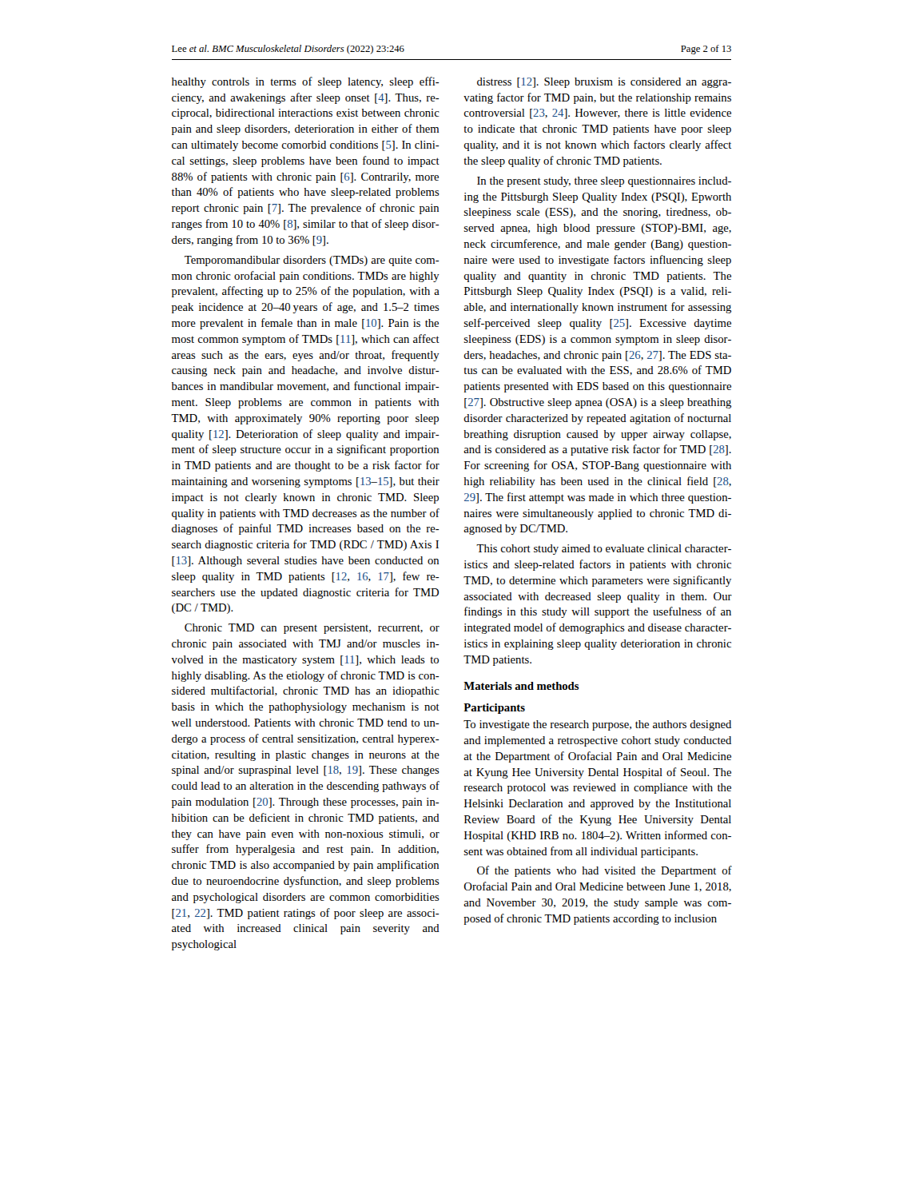Lee et al. BMC Musculoskeletal Disorders (2022) 23:246
Page 2 of 13
healthy controls in terms of sleep latency, sleep efficiency, and awakenings after sleep onset [4]. Thus, reciprocal, bidirectional interactions exist between chronic pain and sleep disorders, deterioration in either of them can ultimately become comorbid conditions [5]. In clinical settings, sleep problems have been found to impact 88% of patients with chronic pain [6]. Contrarily, more than 40% of patients who have sleep-related problems report chronic pain [7]. The prevalence of chronic pain ranges from 10 to 40% [8], similar to that of sleep disorders, ranging from 10 to 36% [9].
Temporomandibular disorders (TMDs) are quite common chronic orofacial pain conditions. TMDs are highly prevalent, affecting up to 25% of the population, with a peak incidence at 20–40 years of age, and 1.5–2 times more prevalent in female than in male [10]. Pain is the most common symptom of TMDs [11], which can affect areas such as the ears, eyes and/or throat, frequently causing neck pain and headache, and involve disturbances in mandibular movement, and functional impairment. Sleep problems are common in patients with TMD, with approximately 90% reporting poor sleep quality [12]. Deterioration of sleep quality and impairment of sleep structure occur in a significant proportion in TMD patients and are thought to be a risk factor for maintaining and worsening symptoms [13–15], but their impact is not clearly known in chronic TMD. Sleep quality in patients with TMD decreases as the number of diagnoses of painful TMD increases based on the research diagnostic criteria for TMD (RDC / TMD) Axis I [13]. Although several studies have been conducted on sleep quality in TMD patients [12, 16, 17], few researchers use the updated diagnostic criteria for TMD (DC / TMD).
Chronic TMD can present persistent, recurrent, or chronic pain associated with TMJ and/or muscles involved in the masticatory system [11], which leads to highly disabling. As the etiology of chronic TMD is considered multifactorial, chronic TMD has an idiopathic basis in which the pathophysiology mechanism is not well understood. Patients with chronic TMD tend to undergo a process of central sensitization, central hyperexcitation, resulting in plastic changes in neurons at the spinal and/or supraspinal level [18, 19]. These changes could lead to an alteration in the descending pathways of pain modulation [20]. Through these processes, pain inhibition can be deficient in chronic TMD patients, and they can have pain even with non-noxious stimuli, or suffer from hyperalgesia and rest pain. In addition, chronic TMD is also accompanied by pain amplification due to neuroendocrine dysfunction, and sleep problems and psychological disorders are common comorbidities [21, 22]. TMD patient ratings of poor sleep are associated with increased clinical pain severity and psychological
distress [12]. Sleep bruxism is considered an aggravating factor for TMD pain, but the relationship remains controversial [23, 24]. However, there is little evidence to indicate that chronic TMD patients have poor sleep quality, and it is not known which factors clearly affect the sleep quality of chronic TMD patients.
In the present study, three sleep questionnaires including the Pittsburgh Sleep Quality Index (PSQI), Epworth sleepiness scale (ESS), and the snoring, tiredness, observed apnea, high blood pressure (STOP)-BMI, age, neck circumference, and male gender (Bang) questionnaire were used to investigate factors influencing sleep quality and quantity in chronic TMD patients. The Pittsburgh Sleep Quality Index (PSQI) is a valid, reliable, and internationally known instrument for assessing self-perceived sleep quality [25]. Excessive daytime sleepiness (EDS) is a common symptom in sleep disorders, headaches, and chronic pain [26, 27]. The EDS status can be evaluated with the ESS, and 28.6% of TMD patients presented with EDS based on this questionnaire [27]. Obstructive sleep apnea (OSA) is a sleep breathing disorder characterized by repeated agitation of nocturnal breathing disruption caused by upper airway collapse, and is considered as a putative risk factor for TMD [28]. For screening for OSA, STOP-Bang questionnaire with high reliability has been used in the clinical field [28, 29]. The first attempt was made in which three questionnaires were simultaneously applied to chronic TMD diagnosed by DC/TMD.
This cohort study aimed to evaluate clinical characteristics and sleep-related factors in patients with chronic TMD, to determine which parameters were significantly associated with decreased sleep quality in them. Our findings in this study will support the usefulness of an integrated model of demographics and disease characteristics in explaining sleep quality deterioration in chronic TMD patients.
Materials and methods
Participants
To investigate the research purpose, the authors designed and implemented a retrospective cohort study conducted at the Department of Orofacial Pain and Oral Medicine at Kyung Hee University Dental Hospital of Seoul. The research protocol was reviewed in compliance with the Helsinki Declaration and approved by the Institutional Review Board of the Kyung Hee University Dental Hospital (KHD IRB no. 1804–2). Written informed consent was obtained from all individual participants.
Of the patients who had visited the Department of Orofacial Pain and Oral Medicine between June 1, 2018, and November 30, 2019, the study sample was composed of chronic TMD patients according to inclusion